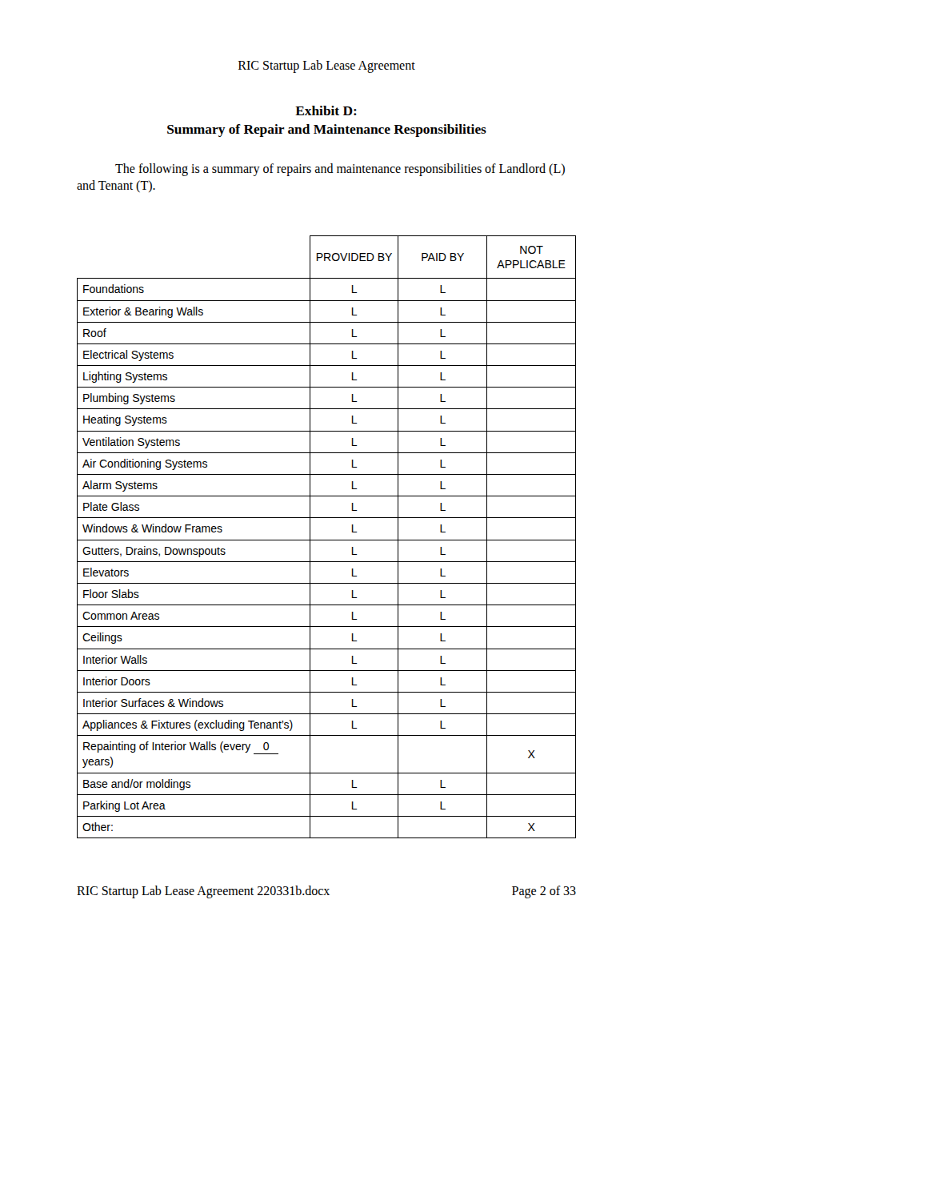RIC Startup Lab Lease Agreement
Exhibit D:
Summary of Repair and Maintenance Responsibilities
The following is a summary of repairs and maintenance responsibilities of Landlord (L) and Tenant (T).
| | PROVIDED BY | PAID BY | NOT APPLICABLE |
| --- | --- | --- | --- |
| Foundations | L | L | |
| Exterior & Bearing Walls | L | L | |
| Roof | L | L | |
| Electrical Systems | L | L | |
| Lighting Systems | L | L | |
| Plumbing Systems | L | L | |
| Heating Systems | L | L | |
| Ventilation Systems | L | L | |
| Air Conditioning Systems | L | L | |
| Alarm Systems | L | L | |
| Plate Glass | L | L | |
| Windows & Window Frames | L | L | |
| Gutters, Drains, Downspouts | L | L | |
| Elevators | L | L | |
| Floor Slabs | L | L | |
| Common Areas | L | L | |
| Ceilings | L | L | |
| Interior Walls | L | L | |
| Interior Doors | L | L | |
| Interior Surfaces & Windows | L | L | |
| Appliances & Fixtures (excluding Tenant’s) | L | L | |
| Repainting of Interior Walls (every 0 years) | | | X |
| Base and/or moldings | L | L | |
| Parking Lot Area | L | L | |
| Other: | | | X |
RIC Startup Lab Lease Agreement 220331b.docx
Page 2 of 33